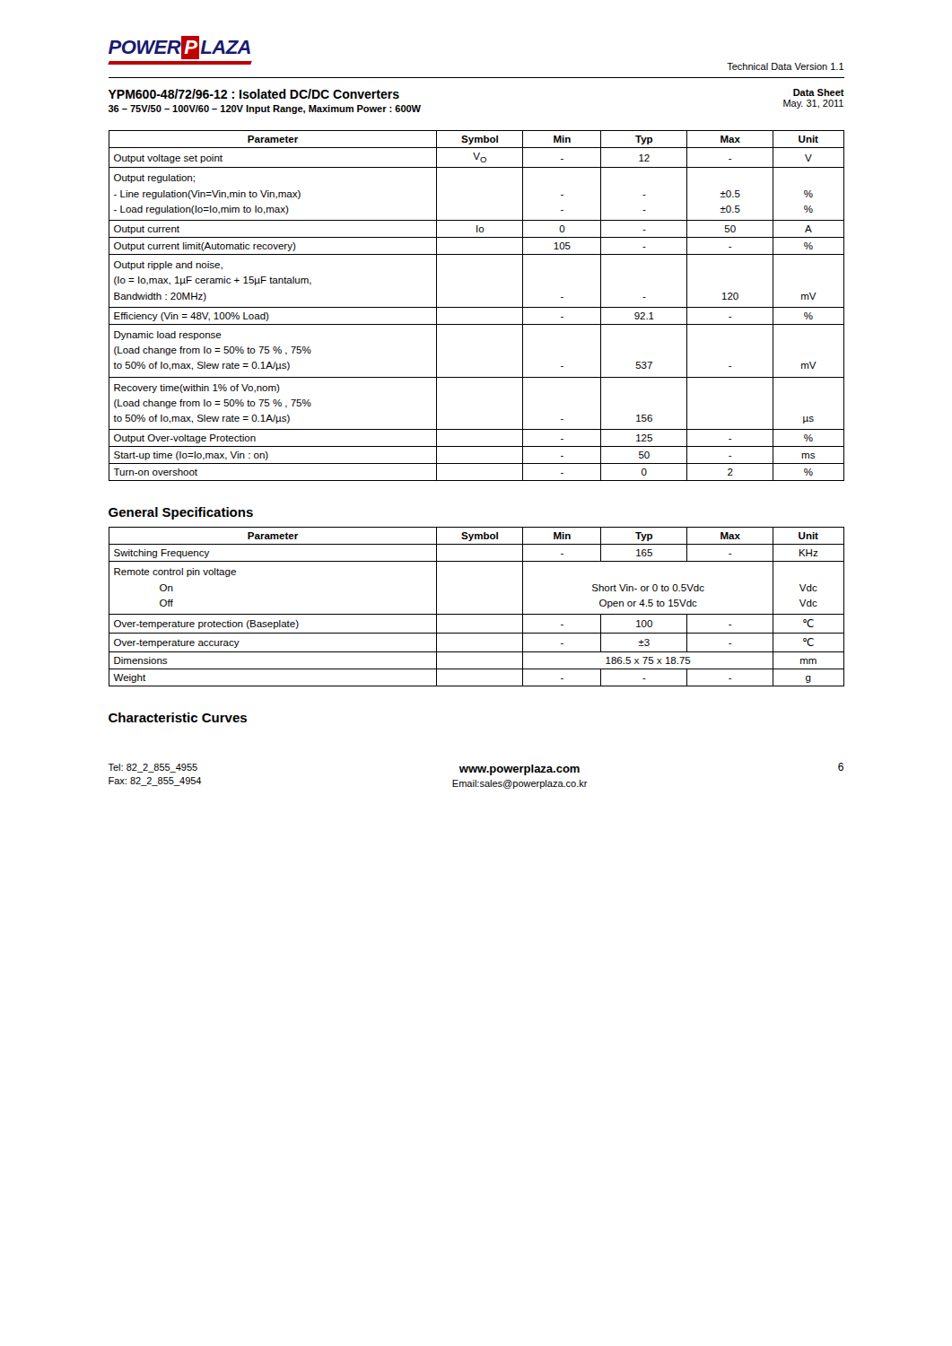POWERPLAZA
Technical Data Version 1.1
YPM600-48/72/96-12 : Isolated DC/DC Converters
36 – 75V/50 – 100V/60 – 120V Input Range, Maximum Power : 600W
Data Sheet
May. 31, 2011
| Parameter | Symbol | Min | Typ | Max | Unit |
| --- | --- | --- | --- | --- | --- |
| Output voltage set point | V O | - | 12 | - | V |
| Output regulation; - Line regulation(Vin=Vin,min to Vin,max) - Load regulation(Io=Io,mim to Io,max) | | - - | - - | ±0.5 ±0.5 | % % |
| Output current | Io | 0 | - | 50 | A |
| Output current limit(Automatic recovery) | | 105 | - | - | % |
| Output ripple and noise, (Io = Io,max, 1µF ceramic + 15µF tantalum, Bandwidth : 20MHz) | | - | - | 120 | mV |
| Efficiency (Vin = 48V, 100% Load) | | - | 92.1 | - | % |
| Dynamic load response (Load change from Io = 50% to 75 % , 75% to 50% of Io,max, Slew rate = 0.1A/µs) | | - | 537 | - | mV |
| Recovery time(within 1% of Vo,nom) (Load change from Io = 50% to 75 % , 75% to 50% of Io,max, Slew rate = 0.1A/µs) | | - | 156 | | µs |
| Output Over-voltage Protection | | - | 125 | - | % |
| Start-up time (Io=Io,max, Vin : on) | | - | 50 | - | ms |
| Turn-on overshoot | | - | 0 | 2 | % |
General Specifications
| Parameter | Symbol | Min | Typ | Max | Unit |
| --- | --- | --- | --- | --- | --- |
| Switching Frequency | | - | 165 | - | KHz |
| Remote control pin voltage On Off | | Short Vin- or 0 to 0.5Vdc Open or 4.5 to 15Vdc | Vdc Vdc |
| Over-temperature protection (Baseplate) | | - | 100 | - | ℃ |
| Over-temperature accuracy | | - | ±3 | - | ℃ |
| Dimensions | | 186.5 X 75 X 18.75 | mm |
| Weight | | - | - | - | g |
Characteristic Curves
Tel: 82_2_855_4955
Fax: 82_2_855_4954
www.powerplaza.com
Email:sales@powerplaza.co.kr
6